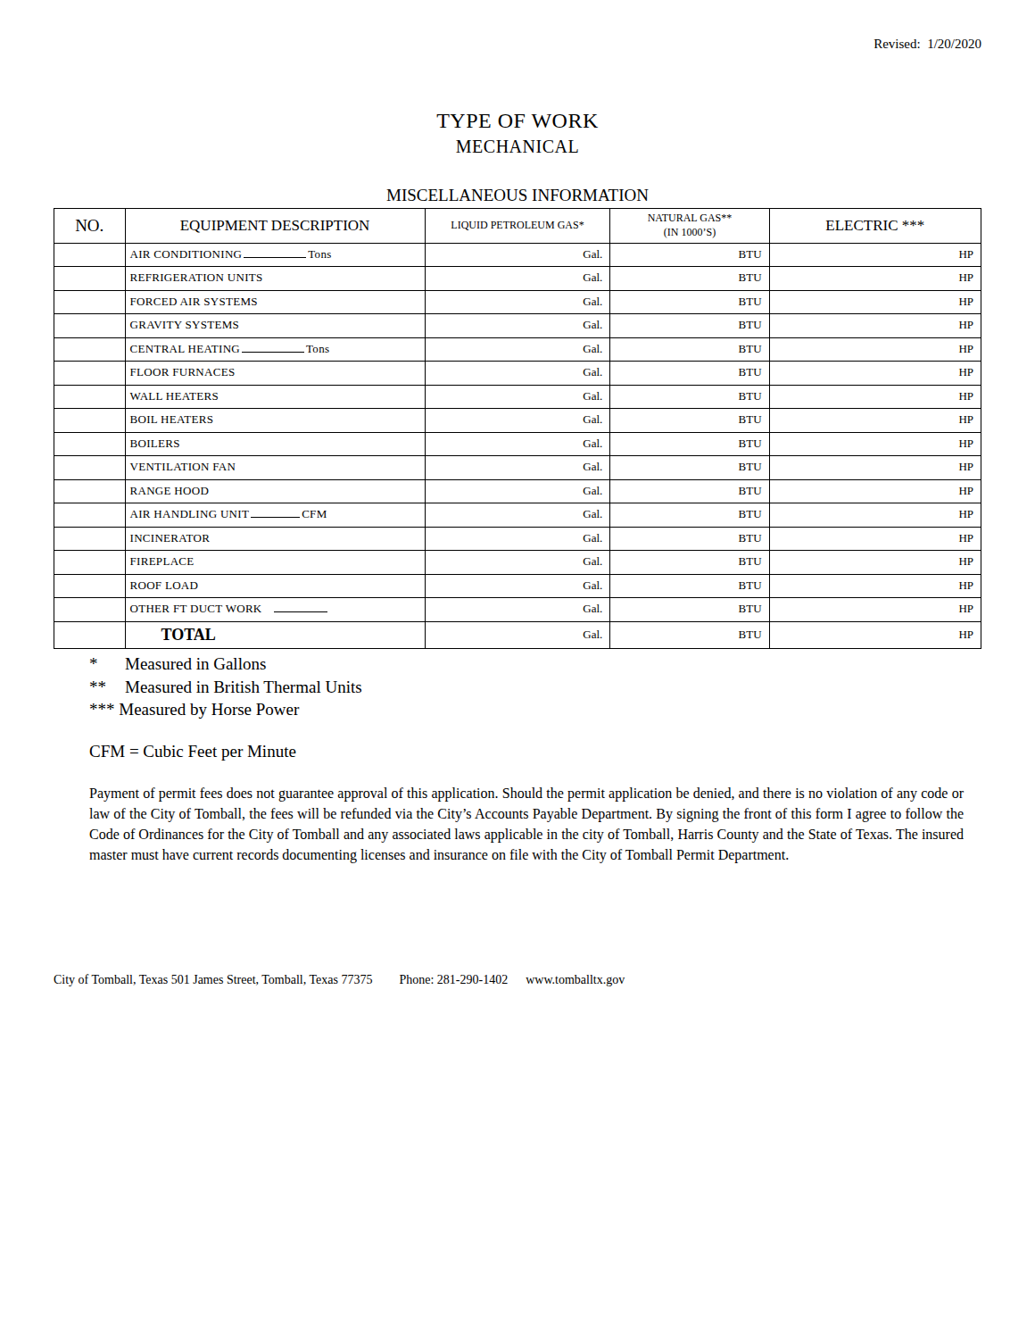Revised: 1/20/2020
TYPE OF WORK
MECHANICAL
MISCELLANEOUS INFORMATION
| NO. | EQUIPMENT DESCRIPTION | LIQUID PETROLEUM GAS* | NATURAL GAS** (IN 1000’S) | ELECTRIC *** |
| --- | --- | --- | --- | --- |
| | AIR CONDITIONING Tons | Gal. | BTU | HP |
| | REFRIGERATION UNITS | Gal. | BTU | HP |
| | FORCED AIR SYSTEMS | Gal. | BTU | HP |
| | GRAVITY SYSTEMS | Gal. | BTU | HP |
| | CENTRAL HEATING Tons | Gal. | BTU | HP |
| | FLOOR FURNACES | Gal. | BTU | HP |
| | WALL HEATERS | Gal. | BTU | HP |
| | BOIL HEATERS | Gal. | BTU | HP |
| | BOILERS | Gal. | BTU | HP |
| | VENTILATION FAN | Gal. | BTU | HP |
| | RANGE HOOD | Gal. | BTU | HP |
| | AIR HANDLING UNIT CFM | Gal. | BTU | HP |
| | INCINERATOR | Gal. | BTU | HP |
| | FIREPLACE | Gal. | BTU | HP |
| | ROOF LOAD | Gal. | BTU | HP |
| | OTHER FT DUCT WORK | Gal. | BTU | HP |
| | TOTAL | Gal. | BTU | HP |
*Measured in Gallons
**Measured in British Thermal Units
*** Measured by Horse Power
CFM = Cubic Feet per Minute
Payment of permit fees does not guarantee approval of this application. Should the permit application be denied, and there is no violation of any code or law of the City of Tomball, the fees will be refunded via the City’s Accounts Payable Department. By signing the front of this form I agree to follow the Code of Ordinances for the City of Tomball and any associated laws applicable in the city of Tomball, Harris County and the State of Texas. The insured master must have current records documenting licenses and insurance on file with the City of Tomball Permit Department.
City of Tomball, Texas 501 James Street, Tomball, Texas 77375Phone: 281-290-1402 www.tomballtx.gov